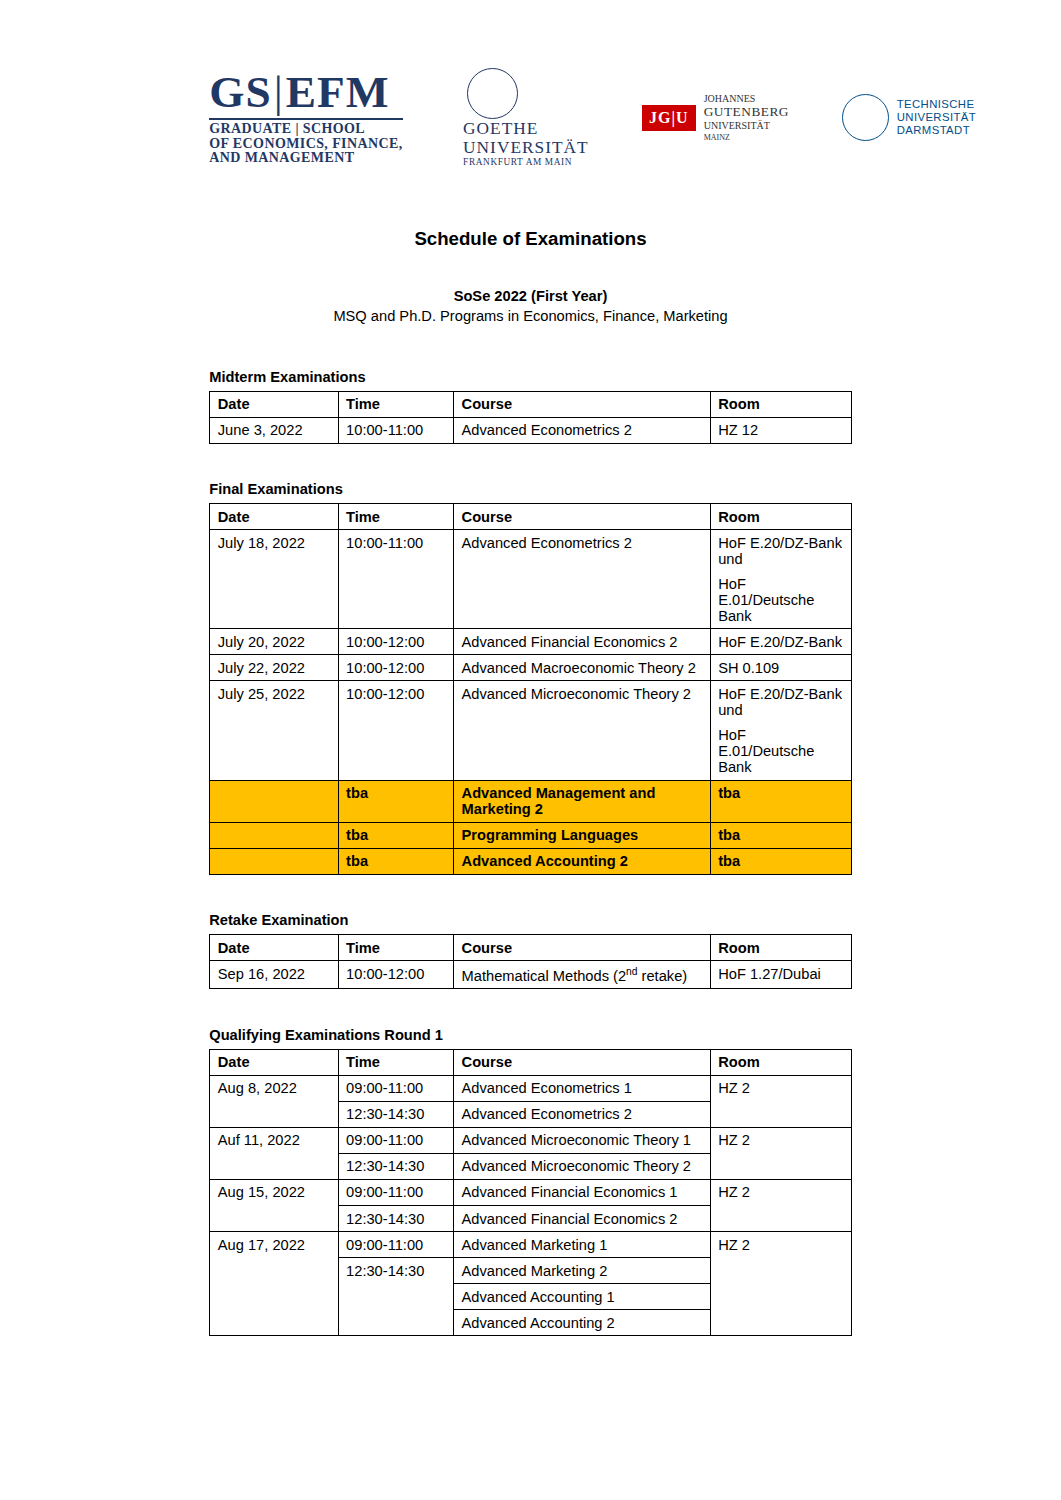GS|EFM
GRADUATE | SCHOOL
OF ECONOMICS, FINANCE,
AND MANAGEMENT
GOETHE
UNIVERSITÄT
FRANKFURT AM MAIN
JG|U
JOHANNES GUTENBERG
UNIVERSITÄT MAINZ
TECHNISCHE
UNIVERSITÄT
DARMSTADT
Schedule of Examinations
SoSe 2022 (First Year)
MSQ and Ph.D. Programs in Economics, Finance, Marketing
Midterm Examinations
| Date | Time | Course | Room |
| --- | --- | --- | --- |
| June 3, 2022 | 10:00-11:00 | Advanced Econometrics 2 | HZ 12 |
Final Examinations
| Date | Time | Course | Room |
| --- | --- | --- | --- |
| July 18, 2022 | 10:00-11:00 | Advanced Econometrics 2 | HoF E.20/DZ-Bank und |
| | | | HoF E.01/Deutsche Bank |
| July 20, 2022 | 10:00-12:00 | Advanced Financial Economics 2 | HoF E.20/DZ-Bank |
| July 22, 2022 | 10:00-12:00 | Advanced Macroeconomic Theory 2 | SH 0.109 |
| July 25, 2022 | 10:00-12:00 | Advanced Microeconomic Theory 2 | HoF E.20/DZ-Bank und |
| | | | HoF E.01/Deutsche Bank |
| | tba | Advanced Management and Marketing 2 | tba |
| | tba | Programming Languages | tba |
| | tba | Advanced Accounting 2 | tba |
Retake Examination
| Date | Time | Course | Room |
| --- | --- | --- | --- |
| Sep 16, 2022 | 10:00-12:00 | Mathematical Methods (2 nd retake) | HoF 1.27/Dubai |
Qualifying Examinations Round 1
| Date | Time | Course | Room |
| --- | --- | --- | --- |
| Aug 8, 2022 | 09:00-11:00 | Advanced Econometrics 1 | HZ 2 |
| | 12:30-14:30 | Advanced Econometrics 2 | |
| Auf 11, 2022 | 09:00-11:00 | Advanced Microeconomic Theory 1 | HZ 2 |
| | 12:30-14:30 | Advanced Microeconomic Theory 2 | |
| Aug 15, 2022 | 09:00-11:00 | Advanced Financial Economics 1 | HZ 2 |
| | 12:30-14:30 | Advanced Financial Economics 2 | |
| Aug 17, 2022 | 09:00-11:00 | Advanced Marketing 1 | HZ 2 |
| | 12:30-14:30 | Advanced Marketing 2 | |
| | | Advanced Accounting 1 | |
| | | Advanced Accounting 2 | |